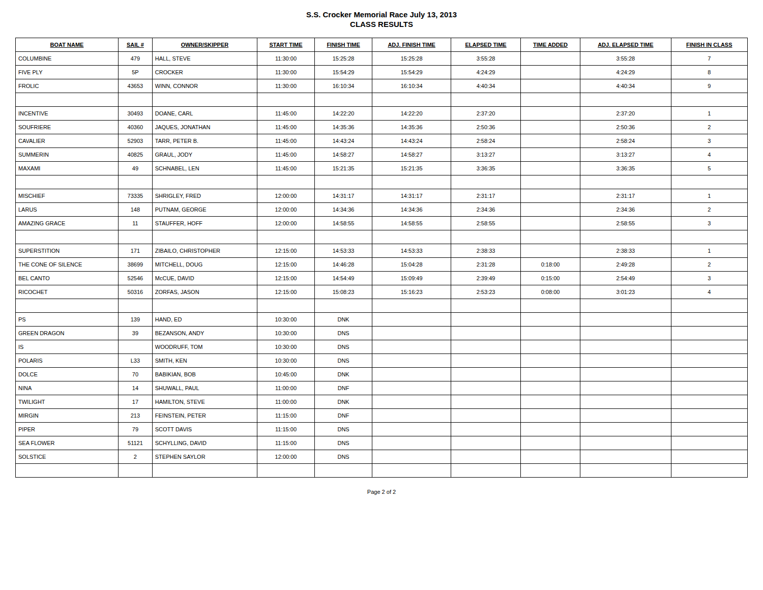S.S. Crocker Memorial Race July 13, 2013
CLASS RESULTS
| BOAT NAME | SAIL # | OWNER/SKIPPER | START TIME | FINISH TIME | ADJ. FINISH TIME | ELAPSED TIME | TIME ADDED | ADJ. ELAPSED TIME | FINISH IN CLASS |
| --- | --- | --- | --- | --- | --- | --- | --- | --- | --- |
| COLUMBINE | 479 | HALL, STEVE | 11:30:00 | 15:25:28 | 15:25:28 | 3:55:28 | | 3:55:28 | 7 |
| FIVE PLY | 5P | CROCKER | 11:30:00 | 15:54:29 | 15:54:29 | 4:24:29 | | 4:24:29 | 8 |
| FROLIC | 43653 | WINN, CONNOR | 11:30:00 | 16:10:34 | 16:10:34 | 4:40:34 | | 4:40:34 | 9 |
| INCENTIVE | 30493 | DOANE, CARL | 11:45:00 | 14:22:20 | 14:22:20 | 2:37:20 | | 2:37:20 | 1 |
| SOUFRIERE | 40360 | JAQUES, JONATHAN | 11:45:00 | 14:35:36 | 14:35:36 | 2:50:36 | | 2:50:36 | 2 |
| CAVALIER | 52903 | TARR, PETER B. | 11:45:00 | 14:43:24 | 14:43:24 | 2:58:24 | | 2:58:24 | 3 |
| SUMMERIN | 40825 | GRAUL, JODY | 11:45:00 | 14:58:27 | 14:58:27 | 3:13:27 | | 3:13:27 | 4 |
| MAXAMI | 49 | SCHNABEL, LEN | 11:45:00 | 15:21:35 | 15:21:35 | 3:36:35 | | 3:36:35 | 5 |
| MISCHIEF | 73335 | SHRIGLEY, FRED | 12:00:00 | 14:31:17 | 14:31:17 | 2:31:17 | | 2:31:17 | 1 |
| LARUS | 148 | PUTNAM, GEORGE | 12:00:00 | 14:34:36 | 14:34:36 | 2:34:36 | | 2:34:36 | 2 |
| AMAZING GRACE | 11 | STAUFFER, HOFF | 12:00:00 | 14:58:55 | 14:58:55 | 2:58:55 | | 2:58:55 | 3 |
| SUPERSTITION | 171 | ZIBAILO, CHRISTOPHER | 12:15:00 | 14:53:33 | 14:53:33 | 2:38:33 | | 2:38:33 | 1 |
| THE CONE OF SILENCE | 38699 | MITCHELL, DOUG | 12:15:00 | 14:46:28 | 15:04:28 | 2:31:28 | 0:18:00 | 2:49:28 | 2 |
| BEL CANTO | 52546 | McCUE, DAVID | 12:15:00 | 14:54:49 | 15:09:49 | 2:39:49 | 0:15:00 | 2:54:49 | 3 |
| RICOCHET | 50316 | ZORFAS, JASON | 12:15:00 | 15:08:23 | 15:16:23 | 2:53:23 | 0:08:00 | 3:01:23 | 4 |
| PS | 139 | HAND, ED | 10:30:00 | DNK | | | | | |
| GREEN DRAGON | 39 | BEZANSON, ANDY | 10:30:00 | DNS | | | | | |
| IS | | WOODRUFF, TOM | 10:30:00 | DNS | | | | | |
| POLARIS | L33 | SMITH, KEN | 10:30:00 | DNS | | | | | |
| DOLCE | 70 | BABIKIAN, BOB | 10:45:00 | DNK | | | | | |
| NINA | 14 | SHUWALL, PAUL | 11:00:00 | DNF | | | | | |
| TWILIGHT | 17 | HAMILTON, STEVE | 11:00:00 | DNK | | | | | |
| MIRGIN | 213 | FEINSTEIN, PETER | 11:15:00 | DNF | | | | | |
| PIPER | 79 | SCOTT DAVIS | 11:15:00 | DNS | | | | | |
| SEA FLOWER | 51121 | SCHYLLING, DAVID | 11:15:00 | DNS | | | | | |
| SOLSTICE | 2 | STEPHEN SAYLOR | 12:00:00 | DNS | | | | | |
Page 2 of 2